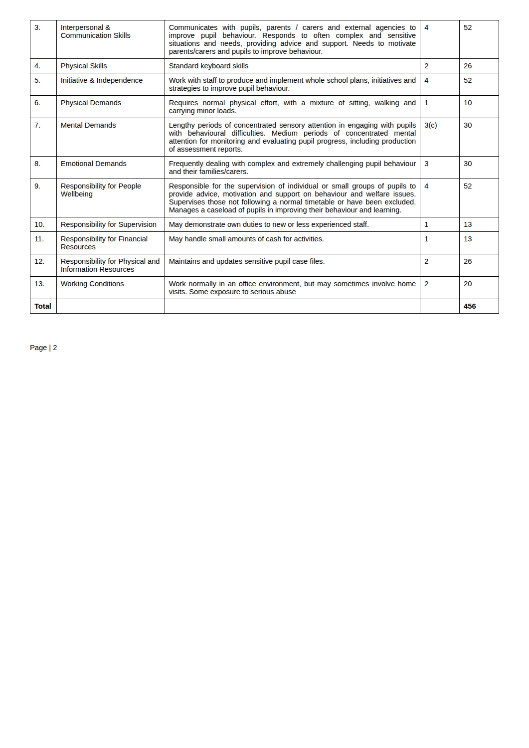| 3. | Interpersonal & Communication Skills | Communicates with pupils, parents / carers and external agencies to improve pupil behaviour. Responds to often complex and sensitive situations and needs, providing advice and support. Needs to motivate parents/carers and pupils to improve behaviour. | 4 | 52 |
| 4. | Physical Skills | Standard keyboard skills | 2 | 26 |
| 5. | Initiative & Independence | Work with staff to produce and implement whole school plans, initiatives and strategies to improve pupil behaviour. | 4 | 52 |
| 6. | Physical Demands | Requires normal physical effort, with a mixture of sitting, walking and carrying minor loads. | 1 | 10 |
| 7. | Mental Demands | Lengthy periods of concentrated sensory attention in engaging with pupils with behavioural difficulties. Medium periods of concentrated mental attention for monitoring and evaluating pupil progress, including production of assessment reports. | 3(c) | 30 |
| 8. | Emotional Demands | Frequently dealing with complex and extremely challenging pupil behaviour and their families/carers. | 3 | 30 |
| 9. | Responsibility for People Wellbeing | Responsible for the supervision of individual or small groups of pupils to provide advice, motivation and support on behaviour and welfare issues. Supervises those not following a normal timetable or have been excluded. Manages a caseload of pupils in improving their behaviour and learning. | 4 | 52 |
| 10. | Responsibility for Supervision | May demonstrate own duties to new or less experienced staff. | 1 | 13 |
| 11. | Responsibility for Financial Resources | May handle small amounts of cash for activities. | 1 | 13 |
| 12. | Responsibility for Physical and Information Resources | Maintains and updates sensitive pupil case files. | 2 | 26 |
| 13. | Working Conditions | Work normally in an office environment, but may sometimes involve home visits. Some exposure to serious abuse | 2 | 20 |
| Total | | | | 456 |
Page | 2